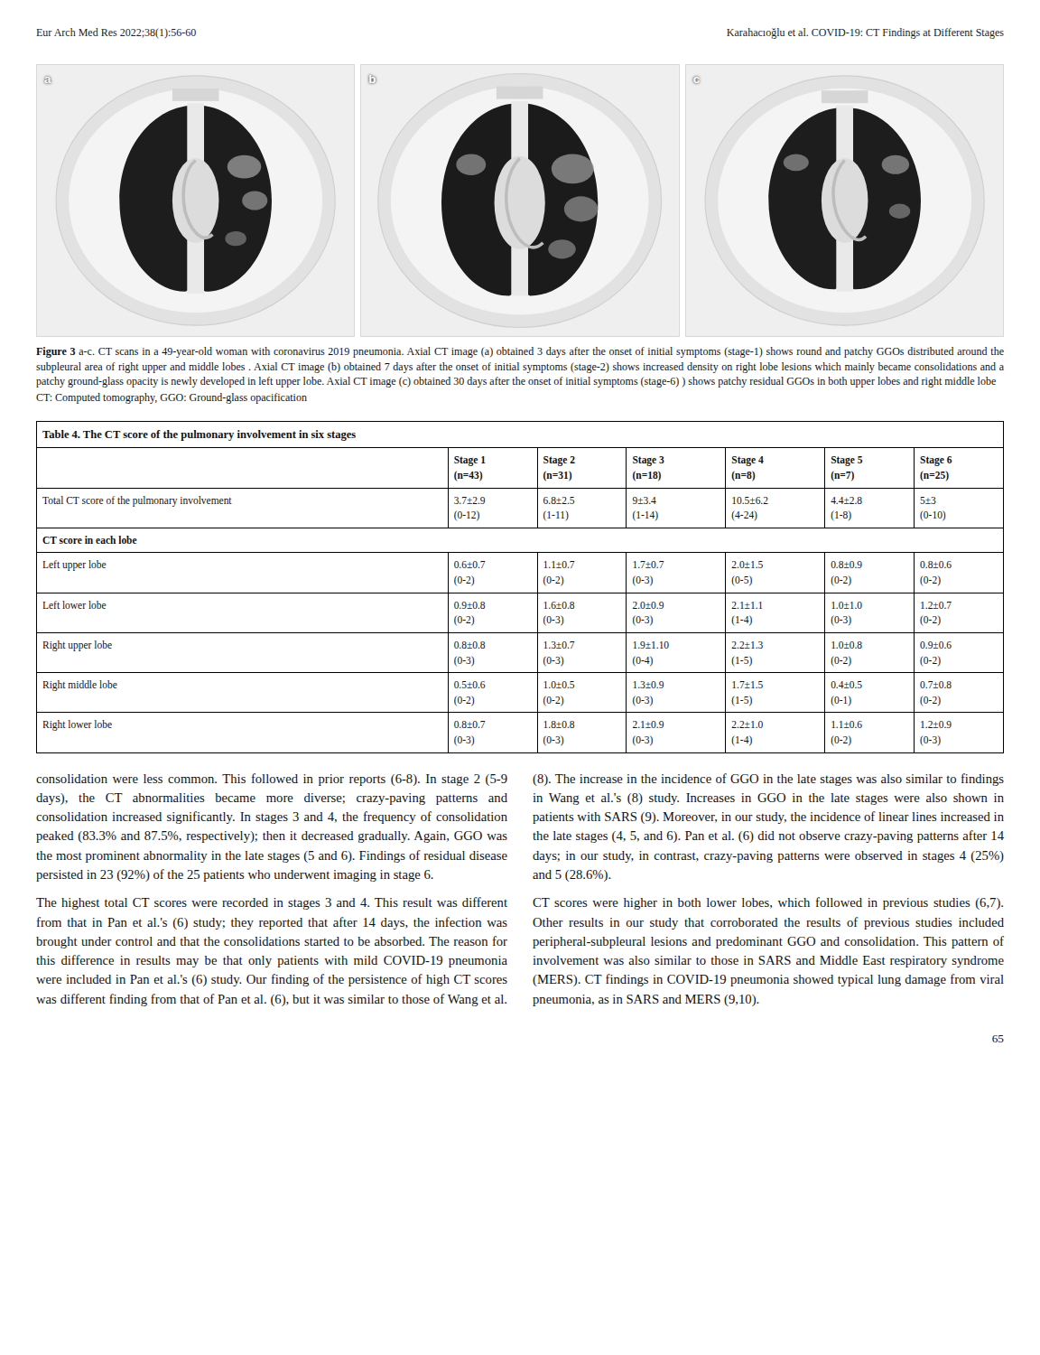Eur Arch Med Res 2022;38(1):56-60
Karahacıoğlu et al. COVID-19: CT Findings at Different Stages
a
b
c
Figure 3 a-c. CT scans in a 49-year-old woman with coronavirus 2019 pneumonia. Axial CT image (a) obtained 3 days after the onset of initial symptoms (stage-1) shows round and patchy GGOs distributed around the subpleural area of right upper and middle lobes . Axial CT image (b) obtained 7 days after the onset of initial symptoms (stage-2) shows increased density on right lobe lesions which mainly became consolidations and a patchy ground-glass opacity is newly developed in left upper lobe. Axial CT image (c) obtained 30 days after the onset of initial symptoms (stage-6) ) shows patchy residual GGOs in both upper lobes and right middle lobe CT: Computed tomography, GGO: Ground-glass opacification
Table 4. The CT score of the pulmonary involvement in six stages
| | Stage 1 (n=43) | Stage 2 (n=31) | Stage 3 (n=18) | Stage 4 (n=8) | Stage 5 (n=7) | Stage 6 (n=25) |
| --- | --- | --- | --- | --- | --- | --- |
| Total CT score of the pulmonary involvement | 3.7±2.9 (0-12) | 6.8±2.5 (1-11) | 9±3.4 (1-14) | 10.5±6.2 (4-24) | 4.4±2.8 (1-8) | 5±3 (0-10) |
| CT score in each lobe |
| Left upper lobe | 0.6±0.7 (0-2) | 1.1±0.7 (0-2) | 1.7±0.7 (0-3) | 2.0±1.5 (0-5) | 0.8±0.9 (0-2) | 0.8±0.6 (0-2) |
| Left lower lobe | 0.9±0.8 (0-2) | 1.6±0.8 (0-3) | 2.0±0.9 (0-3) | 2.1±1.1 (1-4) | 1.0±1.0 (0-3) | 1.2±0.7 (0-2) |
| Right upper lobe | 0.8±0.8 (0-3) | 1.3±0.7 (0-3) | 1.9±1.10 (0-4) | 2.2±1.3 (1-5) | 1.0±0.8 (0-2) | 0.9±0.6 (0-2) |
| Right middle lobe | 0.5±0.6 (0-2) | 1.0±0.5 (0-2) | 1.3±0.9 (0-3) | 1.7±1.5 (1-5) | 0.4±0.5 (0-1) | 0.7±0.8 (0-2) |
| Right lower lobe | 0.8±0.7 (0-3) | 1.8±0.8 (0-3) | 2.1±0.9 (0-3) | 2.2±1.0 (1-4) | 1.1±0.6 (0-2) | 1.2±0.9 (0-3) |
consolidation were less common. This followed in prior reports (6-8). In stage 2 (5-9 days), the CT abnormalities became more diverse; crazy-paving patterns and consolidation increased significantly. In stages 3 and 4, the frequency of consolidation peaked (83.3% and 87.5%, respectively); then it decreased gradually. Again, GGO was the most prominent abnormality in the late stages (5 and 6). Findings of residual disease persisted in 23 (92%) of the 25 patients who underwent imaging in stage 6.
The highest total CT scores were recorded in stages 3 and 4. This result was different from that in Pan et al.'s (6) study; they reported that after 14 days, the infection was brought under control and that the consolidations started to be absorbed. The reason for this difference in results may be that only patients with mild COVID-19 pneumonia were included in Pan et al.'s (6) study. Our finding of the persistence of high CT scores was different finding from that of Pan et al. (6), but it was similar to those of Wang et al. (8). The increase in the incidence of GGO in the late stages was also similar to findings in Wang et al.'s (8) study. Increases in GGO in the late stages were also shown in patients with SARS (9). Moreover, in our study, the incidence of linear lines increased in the late stages (4, 5, and 6). Pan et al. (6) did not observe crazy-paving patterns after 14 days; in our study, in contrast, crazy-paving patterns were observed in stages 4 (25%) and 5 (28.6%).
CT scores were higher in both lower lobes, which followed in previous studies (6,7). Other results in our study that corroborated the results of previous studies included peripheral-subpleural lesions and predominant GGO and consolidation. This pattern of involvement was also similar to those in SARS and Middle East respiratory syndrome (MERS). CT findings in COVID-19 pneumonia showed typical lung damage from viral pneumonia, as in SARS and MERS (9,10).
65